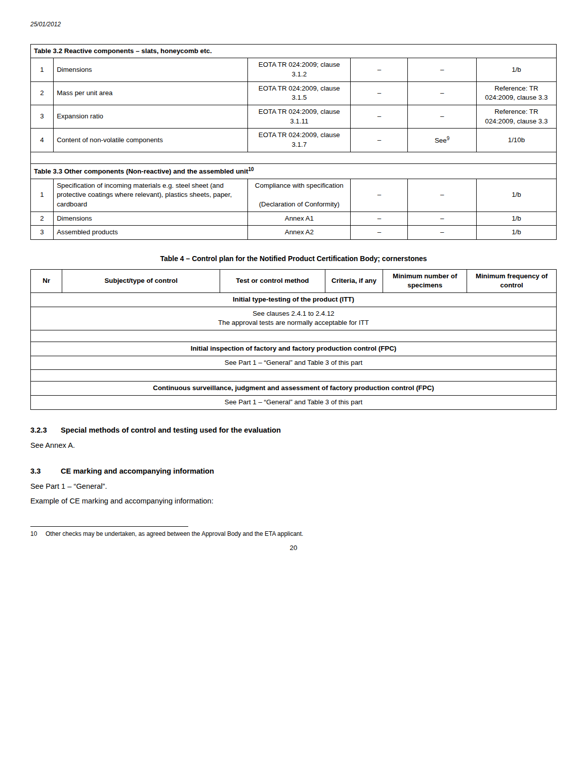25/01/2012
| Table 3.2 Reactive components – slats, honeycomb etc. |
| 1 | Dimensions | EOTA TR 024:2009; clause 3.1.2 | – | – | 1/b |
| 2 | Mass per unit area | EOTA TR 024:2009, clause 3.1.5 | – | – | Reference: TR 024:2009, clause 3.3 |
| 3 | Expansion ratio | EOTA TR 024:2009, clause 3.1.11 | – | – | Reference: TR 024:2009, clause 3.3 |
| 4 | Content of non-volatile components | EOTA TR 024:2009, clause 3.1.7 | – | See 9 | 1/10b |
| Table 3.3 Other components (Non-reactive) and the assembled unit 10 |
| 1 | Specification of incoming materials e.g. steel sheet (and protective coatings where relevant), plastics sheets, paper, cardboard | Compliance with specification (Declaration of Conformity) | – | – | 1/b |
| 2 | Dimensions | Annex A1 | – | – | 1/b |
| 3 | Assembled products | Annex A2 | – | – | 1/b |
Table 4 – Control plan for the Notified Product Certification Body; cornerstones
| Nr | Subject/type of control | Test or control method | Criteria, if any | Minimum number of specimens | Minimum frequency of control |
| --- | --- | --- | --- | --- | --- |
| Initial type-testing of the product (ITT) |
| See clauses 2.4.1 to 2.4.12 The approval tests are normally acceptable for ITT |
| Initial inspection of factory and factory production control (FPC) |
| See Part 1 – “General” and Table 3 of this part |
| Continuous surveillance, judgment and assessment of factory production control (FPC) |
| See Part 1 – “General” and Table 3 of this part |
3.2.3 Special methods of control and testing used for the evaluation
See Annex A.
3.3 CE marking and accompanying information
See Part 1 – “General”.
Example of CE marking and accompanying information:
10 Other checks may be undertaken, as agreed between the Approval Body and the ETA applicant.
20